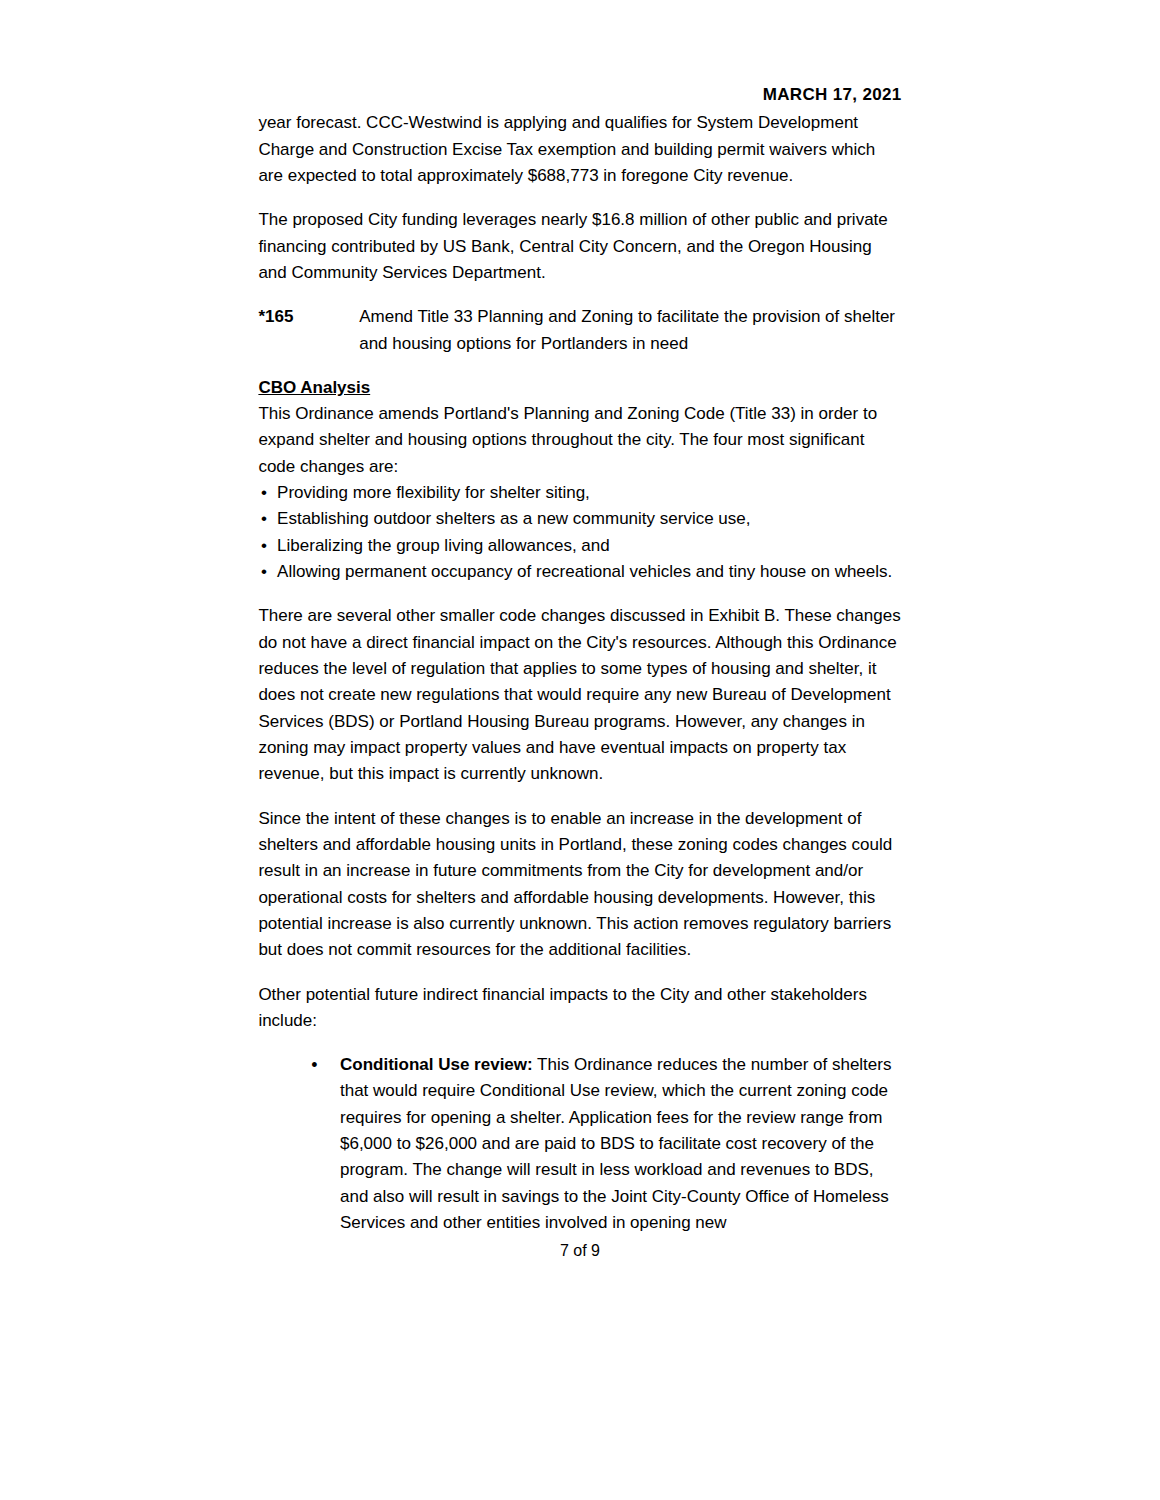MARCH 17, 2021
year forecast. CCC-Westwind is applying and qualifies for System Development Charge and Construction Excise Tax exemption and building permit waivers which are expected to total approximately $688,773 in foregone City revenue.
The proposed City funding leverages nearly $16.8 million of other public and private financing contributed by US Bank, Central City Concern, and the Oregon Housing and Community Services Department.
*165
Amend Title 33 Planning and Zoning to facilitate the provision of shelter and housing options for Portlanders in need
CBO Analysis
This Ordinance amends Portland's Planning and Zoning Code (Title 33) in order to expand shelter and housing options throughout the city. The four most significant code changes are:
Providing more flexibility for shelter siting,
Establishing outdoor shelters as a new community service use,
Liberalizing the group living allowances, and
Allowing permanent occupancy of recreational vehicles and tiny house on wheels.
There are several other smaller code changes discussed in Exhibit B. These changes do not have a direct financial impact on the City's resources. Although this Ordinance reduces the level of regulation that applies to some types of housing and shelter, it does not create new regulations that would require any new Bureau of Development Services (BDS) or Portland Housing Bureau programs. However, any changes in zoning may impact property values and have eventual impacts on property tax revenue, but this impact is currently unknown.
Since the intent of these changes is to enable an increase in the development of shelters and affordable housing units in Portland, these zoning codes changes could result in an increase in future commitments from the City for development and/or operational costs for shelters and affordable housing developments. However, this potential increase is also currently unknown. This action removes regulatory barriers but does not commit resources for the additional facilities.
Other potential future indirect financial impacts to the City and other stakeholders include:
Conditional Use review: This Ordinance reduces the number of shelters that would require Conditional Use review, which the current zoning code requires for opening a shelter. Application fees for the review range from $6,000 to $26,000 and are paid to BDS to facilitate cost recovery of the program. The change will result in less workload and revenues to BDS, and also will result in savings to the Joint City-County Office of Homeless Services and other entities involved in opening new
7 of 9